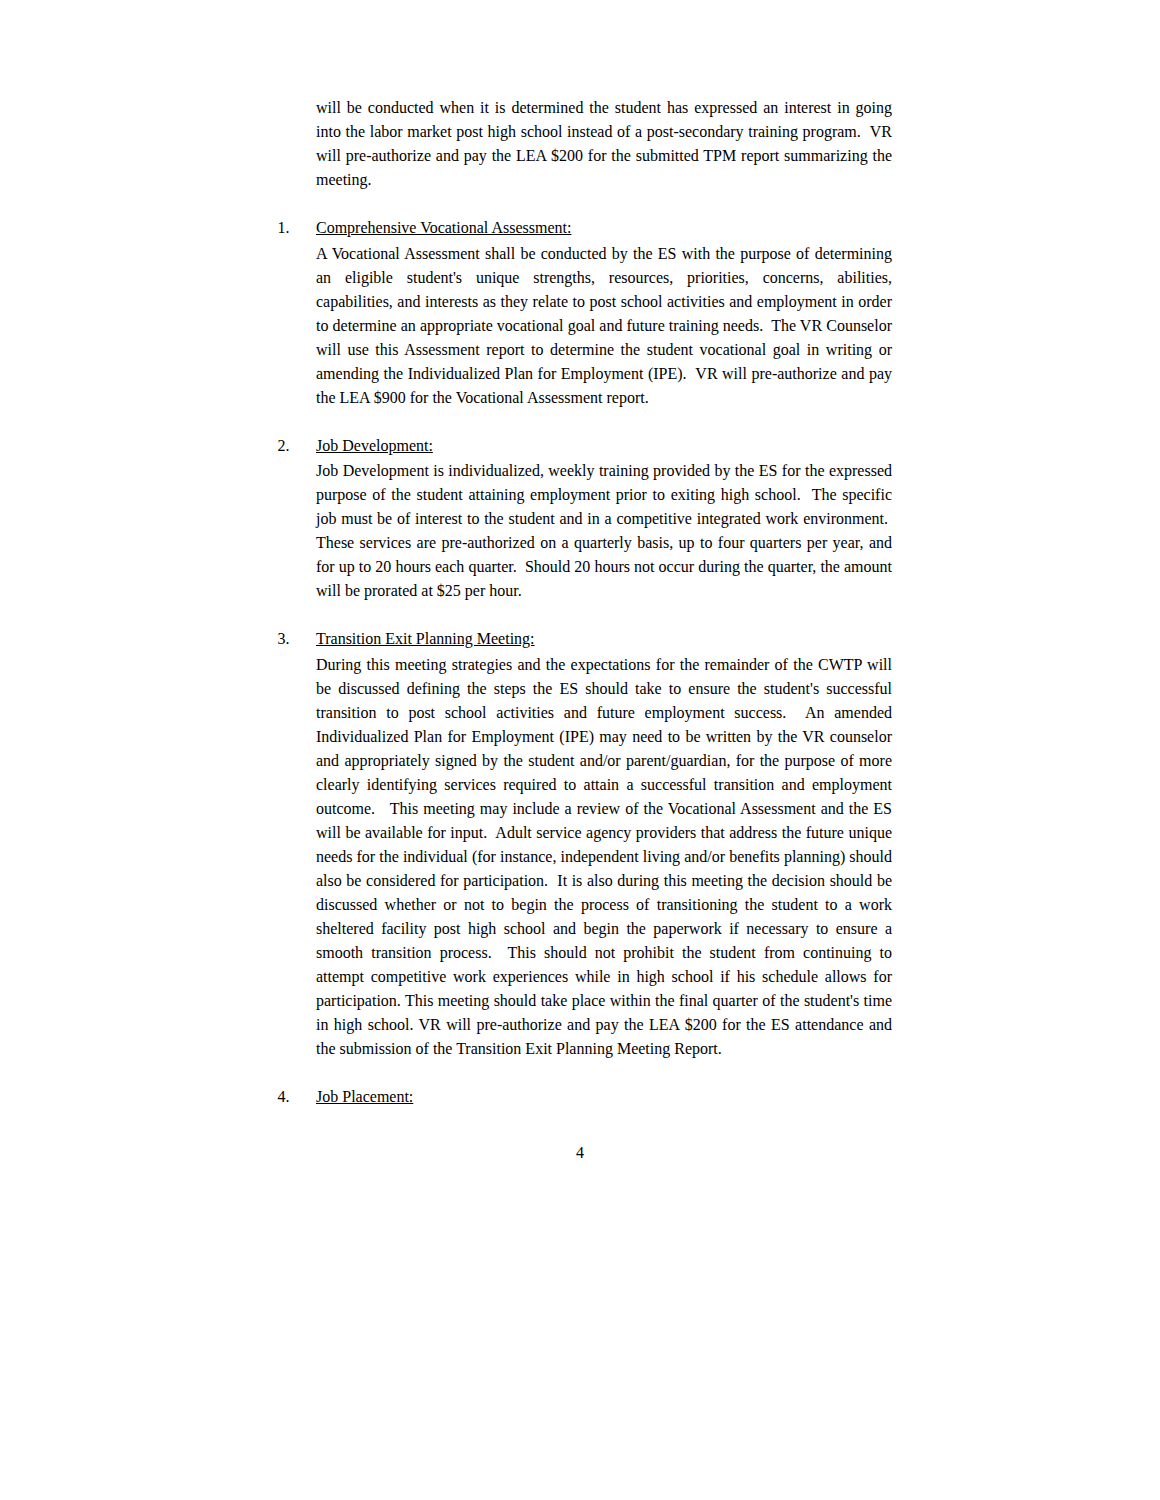will be conducted when it is determined the student has expressed an interest in going into the labor market post high school instead of a post-secondary training program. VR will pre-authorize and pay the LEA $200 for the submitted TPM report summarizing the meeting.
Comprehensive Vocational Assessment:
A Vocational Assessment shall be conducted by the ES with the purpose of determining an eligible student's unique strengths, resources, priorities, concerns, abilities, capabilities, and interests as they relate to post school activities and employment in order to determine an appropriate vocational goal and future training needs. The VR Counselor will use this Assessment report to determine the student vocational goal in writing or amending the Individualized Plan for Employment (IPE). VR will pre-authorize and pay the LEA $900 for the Vocational Assessment report.
Job Development:
Job Development is individualized, weekly training provided by the ES for the expressed purpose of the student attaining employment prior to exiting high school. The specific job must be of interest to the student and in a competitive integrated work environment. These services are pre-authorized on a quarterly basis, up to four quarters per year, and for up to 20 hours each quarter. Should 20 hours not occur during the quarter, the amount will be prorated at $25 per hour.
Transition Exit Planning Meeting:
During this meeting strategies and the expectations for the remainder of the CWTP will be discussed defining the steps the ES should take to ensure the student's successful transition to post school activities and future employment success. An amended Individualized Plan for Employment (IPE) may need to be written by the VR counselor and appropriately signed by the student and/or parent/guardian, for the purpose of more clearly identifying services required to attain a successful transition and employment outcome. This meeting may include a review of the Vocational Assessment and the ES will be available for input. Adult service agency providers that address the future unique needs for the individual (for instance, independent living and/or benefits planning) should also be considered for participation. It is also during this meeting the decision should be discussed whether or not to begin the process of transitioning the student to a work sheltered facility post high school and begin the paperwork if necessary to ensure a smooth transition process. This should not prohibit the student from continuing to attempt competitive work experiences while in high school if his schedule allows for participation. This meeting should take place within the final quarter of the student's time in high school. VR will pre-authorize and pay the LEA $200 for the ES attendance and the submission of the Transition Exit Planning Meeting Report.
Job Placement:
4